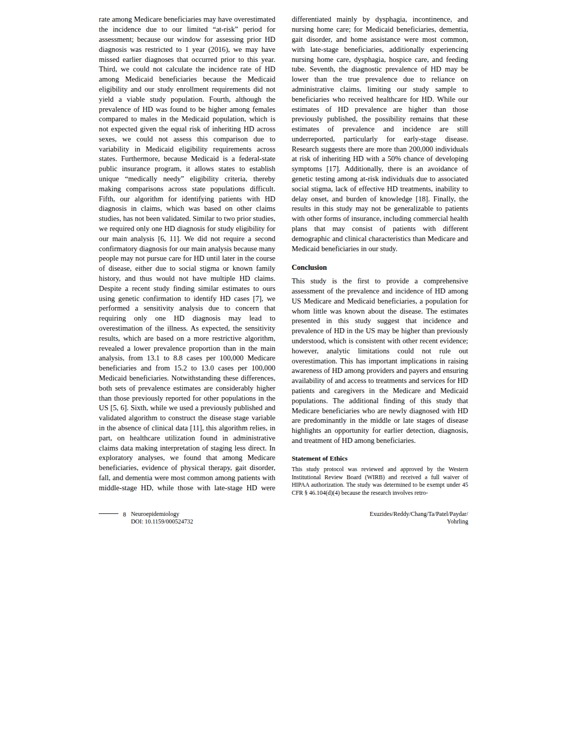rate among Medicare beneficiaries may have overestimated the incidence due to our limited “at-risk” period for assessment; because our window for assessing prior HD diagnosis was restricted to 1 year (2016), we may have missed earlier diagnoses that occurred prior to this year. Third, we could not calculate the incidence rate of HD among Medicaid beneficiaries because the Medicaid eligibility and our study enrollment requirements did not yield a viable study population. Fourth, although the prevalence of HD was found to be higher among females compared to males in the Medicaid population, which is not expected given the equal risk of inheriting HD across sexes, we could not assess this comparison due to variability in Medicaid eligibility requirements across states. Furthermore, because Medicaid is a federal-state public insurance program, it allows states to establish unique “medically needy” eligibility criteria, thereby making comparisons across state populations difficult. Fifth, our algorithm for identifying patients with HD diagnosis in claims, which was based on other claims studies, has not been validated. Similar to two prior studies, we required only one HD diagnosis for study eligibility for our main analysis [6, 11]. We did not require a second confirmatory diagnosis for our main analysis because many people may not pursue care for HD until later in the course of disease, either due to social stigma or known family history, and thus would not have multiple HD claims. Despite a recent study finding similar estimates to ours using genetic confirmation to identify HD cases [7], we performed a sensitivity analysis due to concern that requiring only one HD diagnosis may lead to overestimation of the illness. As expected, the sensitivity results, which are based on a more restrictive algorithm, revealed a lower prevalence proportion than in the main analysis, from 13.1 to 8.8 cases per 100,000 Medicare beneficiaries and from 15.2 to 13.0 cases per 100,000 Medicaid beneficiaries. Notwithstanding these differences, both sets of prevalence estimates are considerably higher than those previously reported for other populations in the US [5, 6]. Sixth, while we used a previously published and validated algorithm to construct the disease stage variable in the absence of clinical data [11], this algorithm relies, in part, on healthcare utilization found in administrative claims data making interpretation of staging less direct. In exploratory analyses, we found that among Medicare beneficiaries, evidence of physical therapy, gait disorder, fall, and dementia were most common among patients with middle-stage HD, while those with late-stage HD were differentiated mainly by dysphagia, incontinence, and nursing home care; for Medicaid beneficiaries, dementia, gait disorder, and home assistance were most common, with late-stage beneficiaries, additionally experiencing nursing home care, dysphagia, hospice care, and feeding tube. Seventh, the diagnostic prevalence of HD may be lower than the true prevalence due to reliance on administrative claims, limiting our study sample to beneficiaries who received healthcare for HD. While our estimates of HD prevalence are higher than those previously published, the possibility remains that these estimates of prevalence and incidence are still underreported, particularly for early-stage disease. Research suggests there are more than 200,000 individuals at risk of inheriting HD with a 50% chance of developing symptoms [17]. Additionally, there is an avoidance of genetic testing among at-risk individuals due to associated social stigma, lack of effective HD treatments, inability to delay onset, and burden of knowledge [18]. Finally, the results in this study may not be generalizable to patients with other forms of insurance, including commercial health plans that may consist of patients with different demographic and clinical characteristics than Medicare and Medicaid beneficiaries in our study.
Conclusion
This study is the first to provide a comprehensive assessment of the prevalence and incidence of HD among US Medicare and Medicaid beneficiaries, a population for whom little was known about the disease. The estimates presented in this study suggest that incidence and prevalence of HD in the US may be higher than previously understood, which is consistent with other recent evidence; however, analytic limitations could not rule out overestimation. This has important implications in raising awareness of HD among providers and payers and ensuring availability of and access to treatments and services for HD patients and caregivers in the Medicare and Medicaid populations. The additional finding of this study that Medicare beneficiaries who are newly diagnosed with HD are predominantly in the middle or late stages of disease highlights an opportunity for earlier detection, diagnosis, and treatment of HD among beneficiaries.
Statement of Ethics
This study protocol was reviewed and approved by the Western Institutional Review Board (WIRB) and received a full waiver of HIPAA authorization. The study was determined to be exempt under 45 CFR § 46.104(d)(4) because the research involves retro-
8 Neuroepidemiology
DOI: 10.1159/000524732
Exuzides/Reddy/Chang/Ta/Patel/Paydar/
Yohrling